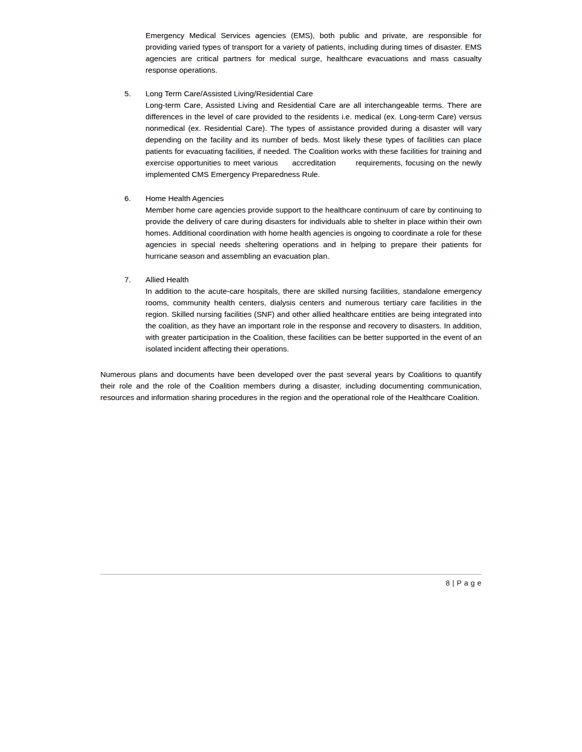Emergency Medical Services agencies (EMS), both public and private, are responsible for providing varied types of transport for a variety of patients, including during times of disaster. EMS agencies are critical partners for medical surge, healthcare evacuations and mass casualty response operations.
5.
Long Term Care/Assisted Living/Residential Care
Long-term Care, Assisted Living and Residential Care are all interchangeable terms. There are differences in the level of care provided to the residents i.e. medical (ex. Long-term Care) versus nonmedical (ex. Residential Care). The types of assistance provided during a disaster will vary depending on the facility and its number of beds. Most likely these types of facilities can place patients for evacuating facilities, if needed. The Coalition works with these facilities for training and exercise opportunities to meet various accreditation requirements, focusing on the newly implemented CMS Emergency Preparedness Rule.
6.
Home Health Agencies
Member home care agencies provide support to the healthcare continuum of care by continuing to provide the delivery of care during disasters for individuals able to shelter in place within their own homes. Additional coordination with home health agencies is ongoing to coordinate a role for these agencies in special needs sheltering operations and in helping to prepare their patients for hurricane season and assembling an evacuation plan.
7.
Allied Health
In addition to the acute-care hospitals, there are skilled nursing facilities, standalone emergency rooms, community health centers, dialysis centers and numerous tertiary care facilities in the region. Skilled nursing facilities (SNF) and other allied healthcare entities are being integrated into the coalition, as they have an important role in the response and recovery to disasters. In addition, with greater participation in the Coalition, these facilities can be better supported in the event of an isolated incident affecting their operations.
Numerous plans and documents have been developed over the past several years by Coalitions to quantify their role and the role of the Coalition members during a disaster, including documenting communication, resources and information sharing procedures in the region and the operational role of the Healthcare Coalition.
8 | P a g e